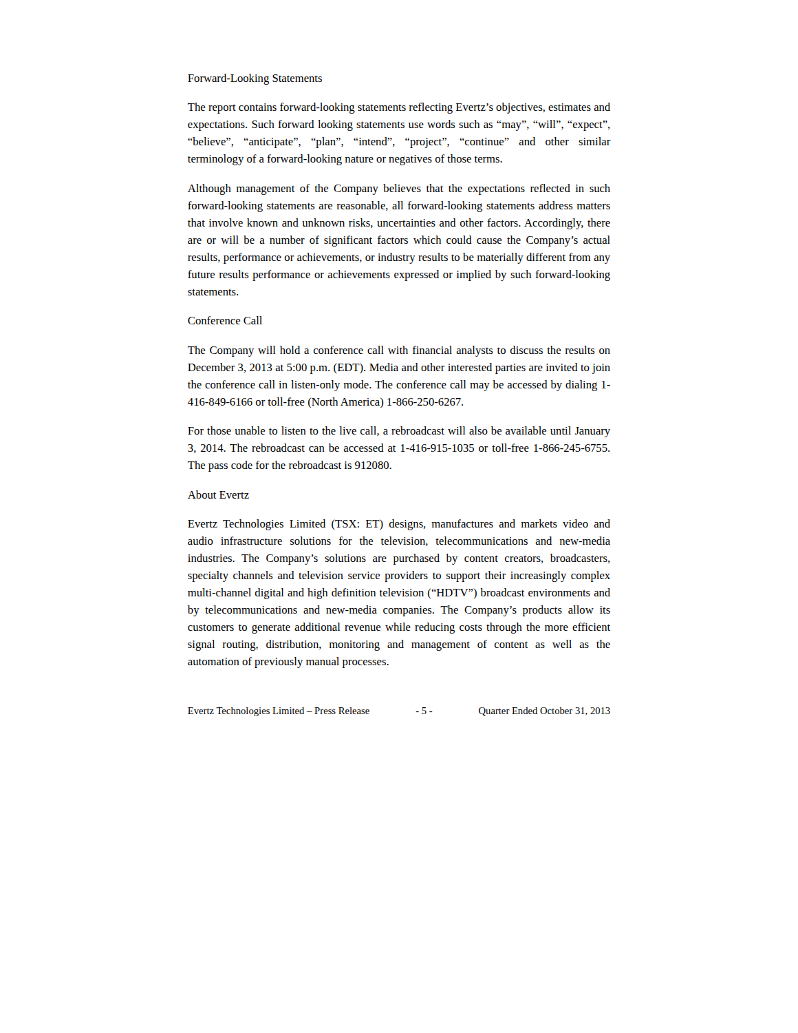Forward-Looking Statements
The report contains forward-looking statements reflecting Evertz’s objectives, estimates and expectations. Such forward looking statements use words such as “may”, “will”, “expect”, “believe”, “anticipate”, “plan”, “intend”, “project”, “continue” and other similar terminology of a forward-looking nature or negatives of those terms.
Although management of the Company believes that the expectations reflected in such forward-looking statements are reasonable, all forward-looking statements address matters that involve known and unknown risks, uncertainties and other factors. Accordingly, there are or will be a number of significant factors which could cause the Company’s actual results, performance or achievements, or industry results to be materially different from any future results performance or achievements expressed or implied by such forward-looking statements.
Conference Call
The Company will hold a conference call with financial analysts to discuss the results on December 3, 2013 at 5:00 p.m. (EDT). Media and other interested parties are invited to join the conference call in listen-only mode. The conference call may be accessed by dialing 1-416-849-6166 or toll-free (North America) 1-866-250-6267.
For those unable to listen to the live call, a rebroadcast will also be available until January 3, 2014. The rebroadcast can be accessed at 1-416-915-1035 or toll-free 1-866-245-6755. The pass code for the rebroadcast is 912080.
About Evertz
Evertz Technologies Limited (TSX: ET) designs, manufactures and markets video and audio infrastructure solutions for the television, telecommunications and new-media industries. The Company’s solutions are purchased by content creators, broadcasters, specialty channels and television service providers to support their increasingly complex multi-channel digital and high definition television (“HDTV”) broadcast environments and by telecommunications and new-media companies. The Company’s products allow its customers to generate additional revenue while reducing costs through the more efficient signal routing, distribution, monitoring and management of content as well as the automation of previously manual processes.
Evertz Technologies Limited – Press Release
- 5 -
Quarter Ended October 31, 2013